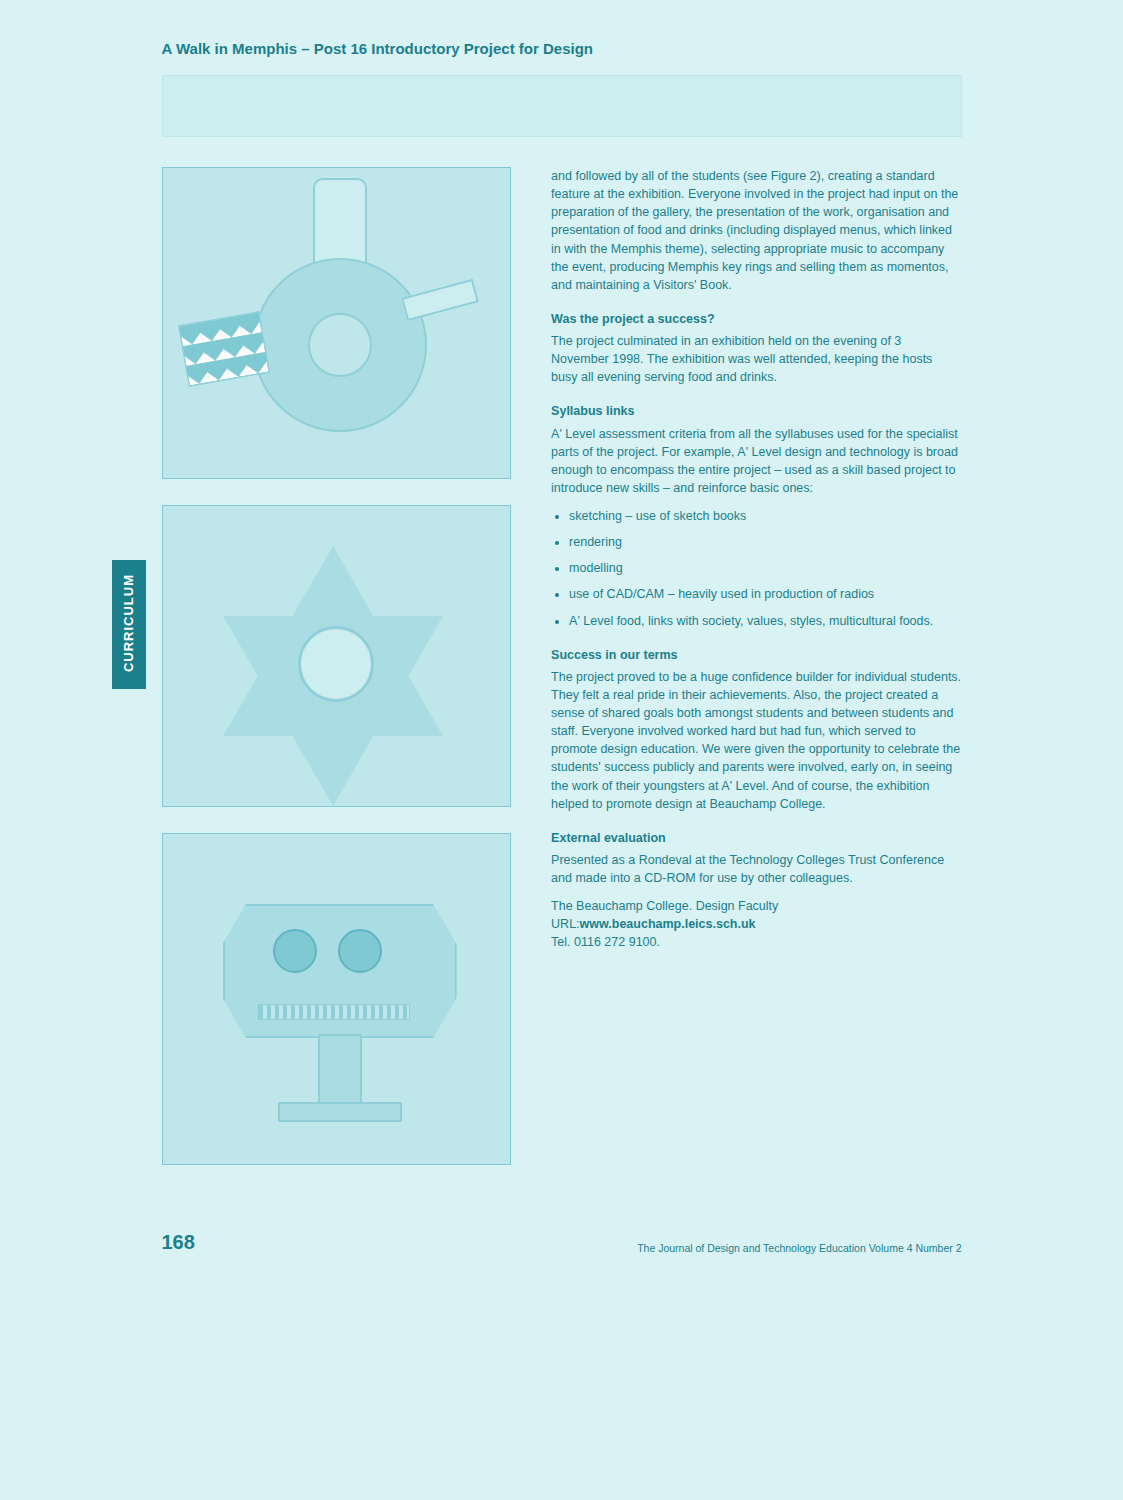A Walk in Memphis – Post 16 Introductory Project for Design
CURRICULUM
and followed by all of the students (see Figure 2), creating a standard feature at the exhibition. Everyone involved in the project had input on the preparation of the gallery, the presentation of the work, organisation and presentation of food and drinks (including displayed menus, which linked in with the Memphis theme), selecting appropriate music to accompany the event, producing Memphis key rings and selling them as momentos, and maintaining a Visitors' Book.
Was the project a success?
The project culminated in an exhibition held on the evening of 3 November 1998. The exhibition was well attended, keeping the hosts busy all evening serving food and drinks.
Syllabus links
A' Level assessment criteria from all the syllabuses used for the specialist parts of the project. For example, A' Level design and technology is broad enough to encompass the entire project – used as a skill based project to introduce new skills – and reinforce basic ones:
sketching – use of sketch books
rendering
modelling
use of CAD/CAM – heavily used in production of radios
A' Level food, links with society, values, styles, multicultural foods.
Success in our terms
The project proved to be a huge confidence builder for individual students. They felt a real pride in their achievements. Also, the project created a sense of shared goals both amongst students and between students and staff. Everyone involved worked hard but had fun, which served to promote design education. We were given the opportunity to celebrate the students' success publicly and parents were involved, early on, in seeing the work of their youngsters at A' Level. And of course, the exhibition helped to promote design at Beauchamp College.
External evaluation
Presented as a Rondeval at the Technology Colleges Trust Conference and made into a CD-ROM for use by other colleagues.
The Beauchamp College. Design Faculty
URL:www.beauchamp.leics.sch.uk
Tel. 0116 272 9100.
168
The Journal of Design and Technology Education Volume 4 Number 2